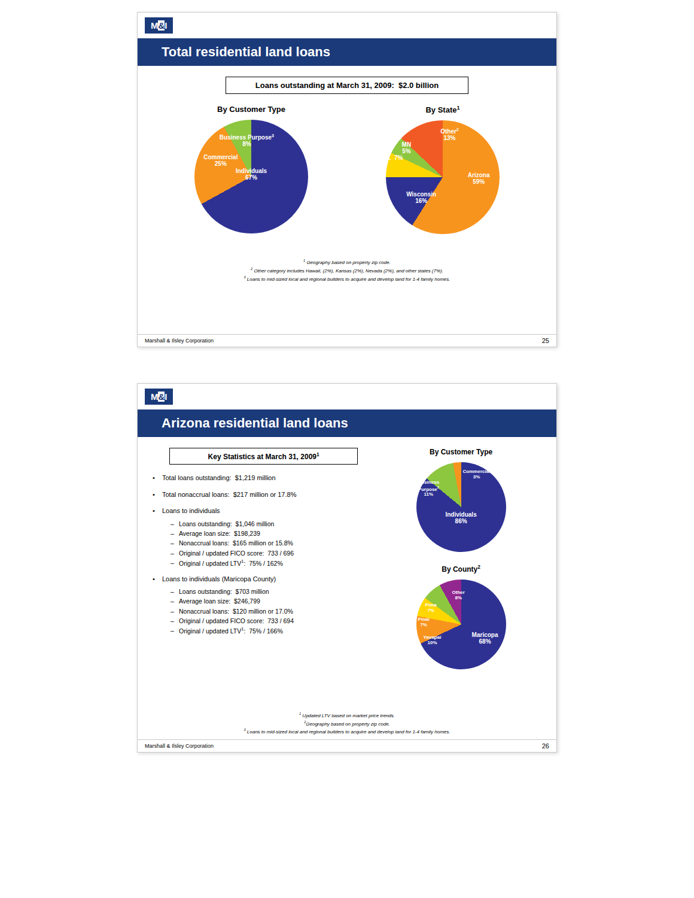M&I
Total residential land loans
Loans outstanding at March 31, 2009: $2.0 billion
By Customer Type
Individuals
67%
Commercial
25%
Business Purpose3
8%
By State1
Arizona
59%
Wisconsin
16%
FL 7%
MN
5%
Other2
13%
1 Geography based on property zip code.
2 Other category includes Hawaii, (2%), Kansas (2%), Nevada (2%), and other states (7%).
3 Loans to mid-sized local and regional builders to acquire and develop land for 1-4 family homes.
Marshall & Ilsley Corporation 25
M&I
Arizona residential land loans
Key Statistics at March 31, 20091
Total loans outstanding: $1,219 million
Total nonaccrual loans: $217 million or 17.8%
Loans to individuals
Loans outstanding: $1,046 million
Average loan size: $198,239
Nonaccrual loans: $165 million or 15.8%
Original / updated FICO score: 733 / 696
Original / updated LTV1: 75% / 162%
Loans to individuals (Maricopa County)
Loans outstanding: $703 million
Average loan size: $246,799
Nonaccrual loans: $120 million or 17.0%
Original / updated FICO score: 733 / 694
Original / updated LTV1: 75% / 166%
By Customer Type
Individuals
86%
Commercial
3%
Business
Purpose3
11%
By County2
Maricopa
68%
Yavapai
10%
Pinal
7%
Pima
7%
Other
8%
1 Updated LTV based on market price trends.
2Geography based on property zip code.
3 Loans to mid-sized local and regional builders to acquire and develop land for 1-4 family homes.
Marshall & Ilsley Corporation 26